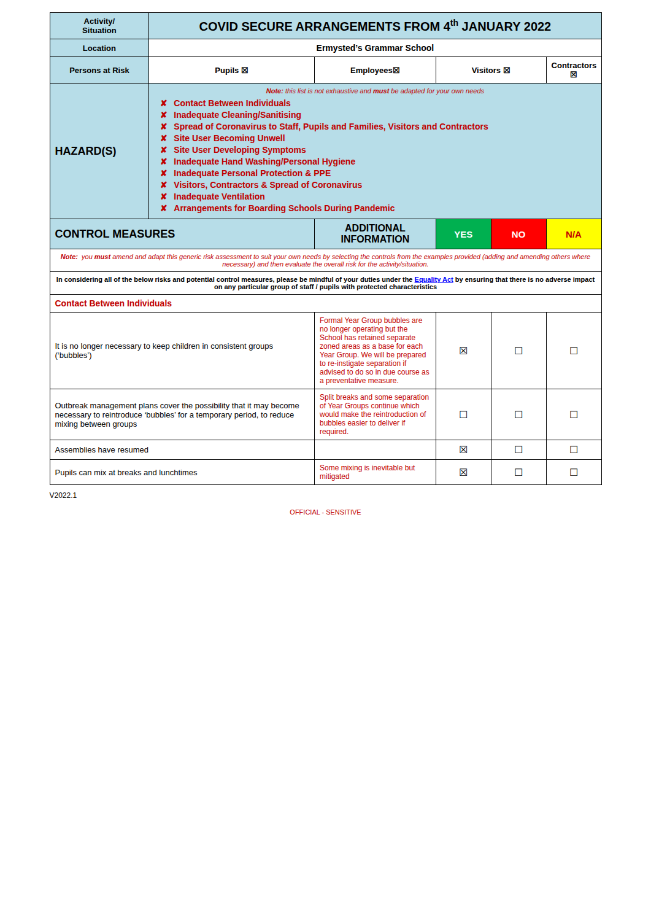| Activity/ Situation | COVID SECURE ARRANGEMENTS FROM 4 th JANUARY 2022 |
| Location | Ermysted’s Grammar School |
| Persons at Risk | Pupils ☒ | Employees☒ | Visitors ☒ | Contractors ☒ |
| HAZARD(S) | Note: this list is not exhaustive and must be adapted for your own needs Contact Between Individuals Inadequate Cleaning/Sanitising Spread of Coronavirus to Staff, Pupils and Families, Visitors and Contractors Site User Becoming Unwell Site User Developing Symptoms Inadequate Hand Washing/Personal Hygiene Inadequate Personal Protection & PPE Visitors, Contractors & Spread of Coronavirus Inadequate Ventilation Arrangements for Boarding Schools During Pandemic |
| CONTROL MEASURES | ADDITIONAL INFORMATION | YES | NO | N/A |
| Note: you must amend and adapt this generic risk assessment to suit your own needs by selecting the controls from the examples provided (adding and amending others where necessary) and then evaluate the overall risk for the activity/situation. |
| In considering all of the below risks and potential control measures, please be mindful of your duties under the Equality Act by ensuring that there is no adverse impact on any particular group of staff / pupils with protected characteristics |
| Contact Between Individuals |
| It is no longer necessary to keep children in consistent groups (‘bubbles’) | Formal Year Group bubbles are no longer operating but the School has retained separate zoned areas as a base for each Year Group. We will be prepared to re-instigate separation if advised to do so in due course as a preventative measure. | ☒ | ☐ | ☐ |
| Outbreak management plans cover the possibility that it may become necessary to reintroduce ‘bubbles’ for a temporary period, to reduce mixing between groups | Split breaks and some separation of Year Groups continue which would make the reintroduction of bubbles easier to deliver if required. | ☐ | ☐ | ☐ |
| Assemblies have resumed | | ☒ | ☐ | ☐ |
| Pupils can mix at breaks and lunchtimes | Some mixing is inevitable but mitigated | ☒ | ☐ | ☐ |
V2022.1
OFFICIAL - SENSITIVE